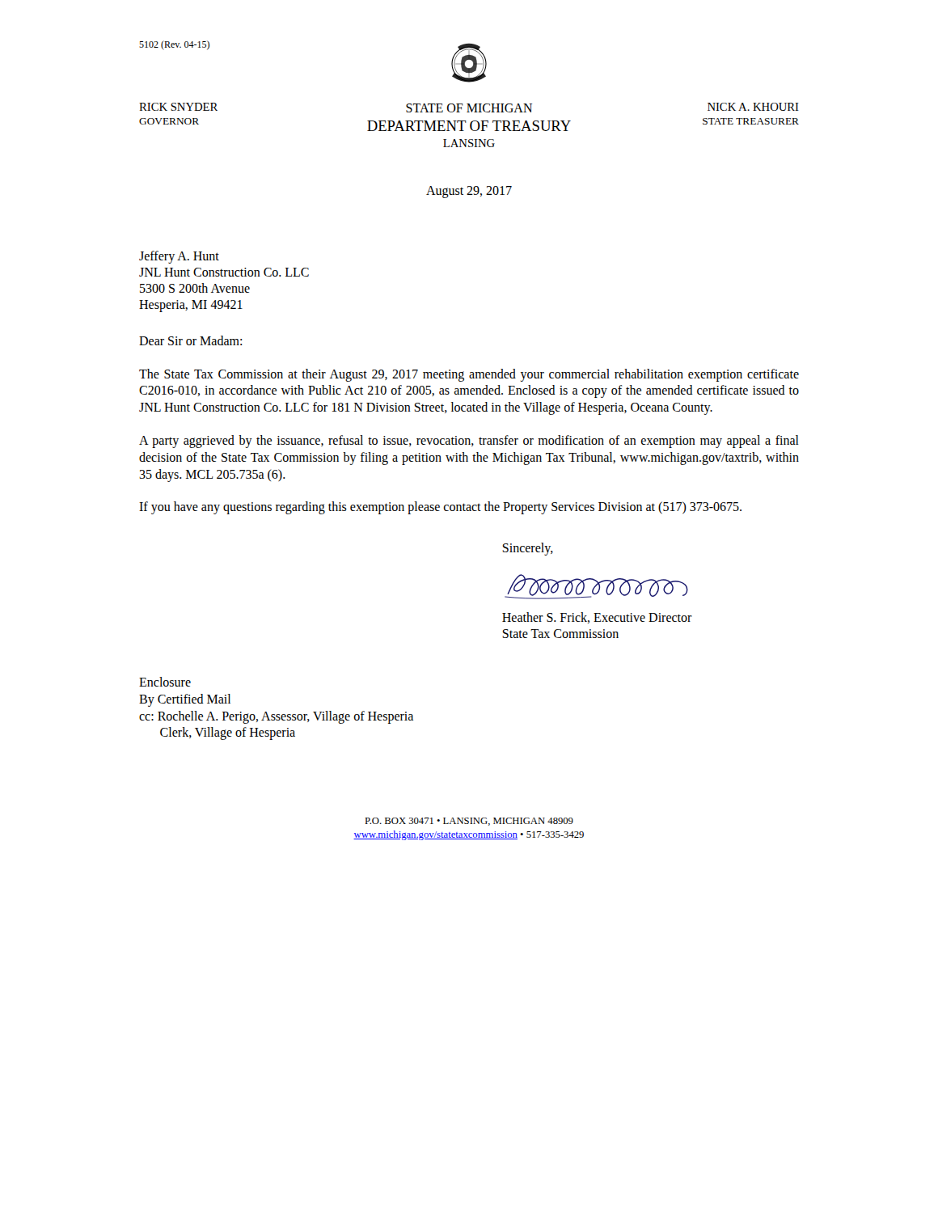5102 (Rev. 04-15)
RICK SNYDER
GOVERNOR
STATE OF MICHIGAN
DEPARTMENT OF TREASURY
LANSING
NICK A. KHOURI
STATE TREASURER
August 29, 2017
Jeffery A. Hunt
JNL Hunt Construction Co. LLC
5300 S 200th Avenue
Hesperia, MI 49421
Dear Sir or Madam:
The State Tax Commission at their August 29, 2017 meeting amended your commercial rehabilitation exemption certificate C2016-010, in accordance with Public Act 210 of 2005, as amended. Enclosed is a copy of the amended certificate issued to JNL Hunt Construction Co. LLC for 181 N Division Street, located in the Village of Hesperia, Oceana County.
A party aggrieved by the issuance, refusal to issue, revocation, transfer or modification of an exemption may appeal a final decision of the State Tax Commission by filing a petition with the Michigan Tax Tribunal, www.michigan.gov/taxtrib, within 35 days. MCL 205.735a (6).
If you have any questions regarding this exemption please contact the Property Services Division at (517) 373-0675.
Sincerely,
Heather S. Frick, Executive Director
State Tax Commission
Enclosure
By Certified Mail
cc: Rochelle A. Perigo, Assessor, Village of Hesperia
Clerk, Village of Hesperia
P.O. BOX 30471 • LANSING, MICHIGAN 48909
www.michigan.gov/statetaxcommission • 517-335-3429